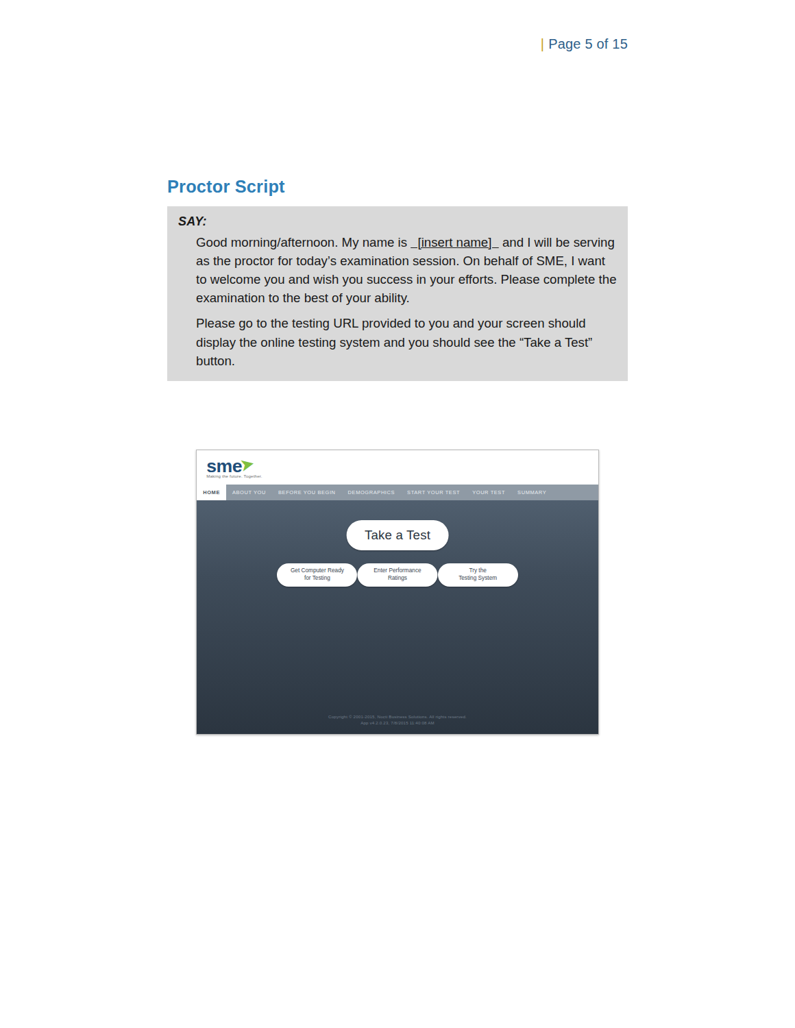|Page 5 of 15
Proctor Script
SAY:
Good morning/afternoon. My name is [insert name] and I will be serving as the proctor for today’s examination session. On behalf of SME, I want to welcome you and wish you success in your efforts. Please complete the examination to the best of your ability.
Please go to the testing URL provided to you and your screen should display the online testing system and you should see the “Take a Test” button.
sme➤
Making the future. Together.
HOME
ABOUT YOU
BEFORE YOU BEGIN
DEMOGRAPHICS
START YOUR TEST
YOUR TEST
SUMMARY
Take a Test
Get Computer Ready
for Testing
Enter Performance
Ratings
Try the
Testing System
Copyright © 2001-2015, Nocti Business Solutions. All rights reserved.
App v4.2.0.23, 7/8/2015 11:40:08 AM